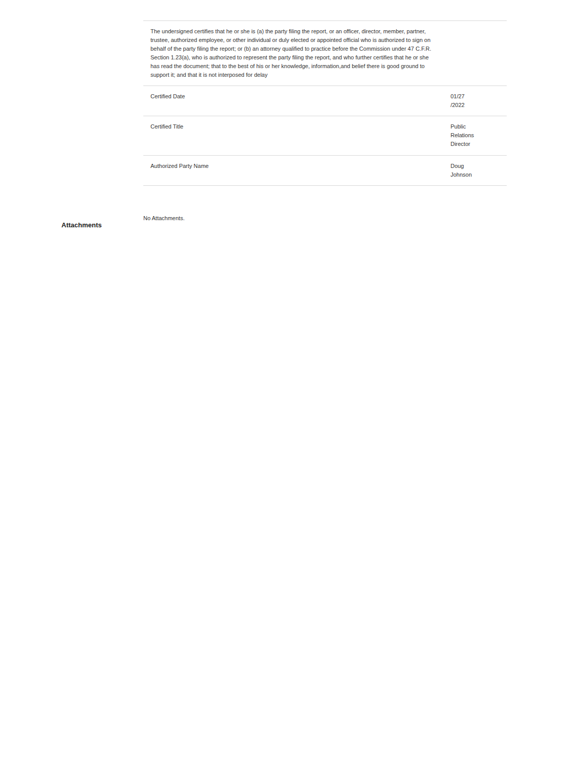| The undersigned certifies that he or she is (a) the party filing the report, or an officer, director, member, partner, trustee, authorized employee, or other individual or duly elected or appointed official who is authorized to sign on behalf of the party filing the report; or (b) an attorney qualified to practice before the Commission under 47 C.F.R. Section 1.23(a), who is authorized to represent the party filing the report, and who further certifies that he or she has read the document; that to the best of his or her knowledge, information,and belief there is good ground to support it; and that it is not interposed for delay | |
| Certified Date | 01/27 /2022 |
| Certified Title | Public Relations Director |
| Authorized Party Name | Doug Johnson |
Attachments
No Attachments.